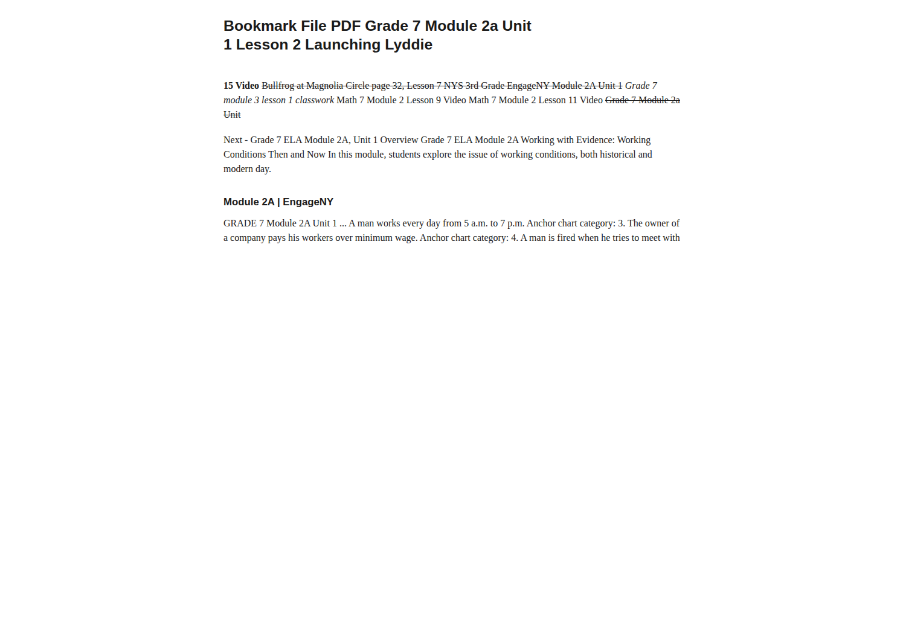Bookmark File PDF Grade 7 Module 2a Unit 1 Lesson 2 Launching Lyddie
15 Video Bullfrog at Magnolia Circle page 32, Lesson 7 NYS 3rd Grade EngageNY Module 2A Unit 1 Grade 7 module 3 lesson 1 classwork Math 7 Module 2 Lesson 9 Video Math 7 Module 2 Lesson 11 Video Grade 7 Module 2a Unit
Next - Grade 7 ELA Module 2A, Unit 1 Overview Grade 7 ELA Module 2A Working with Evidence: Working Conditions Then and Now In this module, students explore the issue of working conditions, both historical and modern day.
Module 2A | EngageNY
GRADE 7 Module 2A Unit 1 ... A man works every day from 5 a.m. to 7 p.m. Anchor chart category: 3. The owner of a company pays his workers over minimum wage. Anchor chart category: 4. A man is fired when he tries to meet with